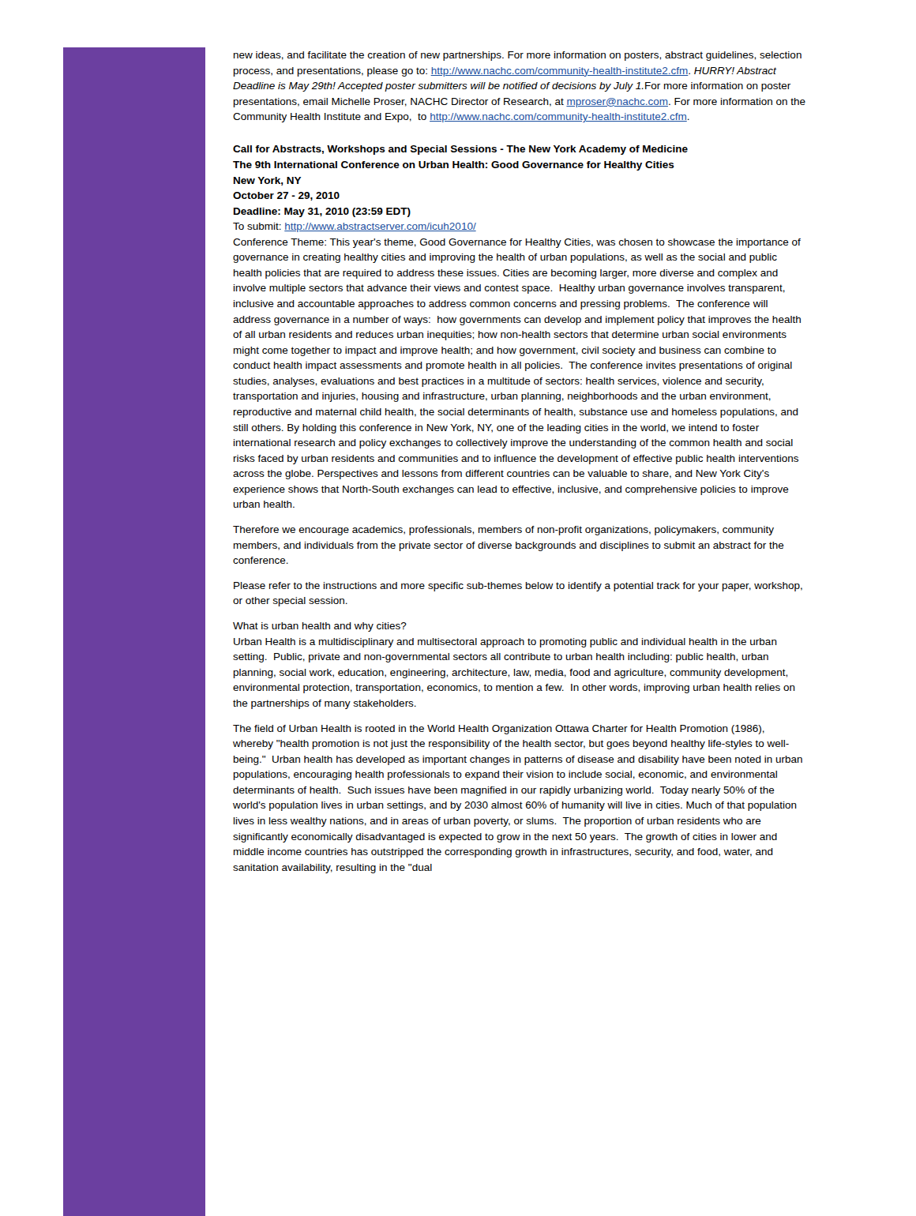new ideas, and facilitate the creation of new partnerships. For more information on posters, abstract guidelines, selection process, and presentations, please go to: http://www.nachc.com/community-health-institute2.cfm. HURRY! Abstract Deadline is May 29th! Accepted poster submitters will be notified of decisions by July 1. For more information on poster presentations, email Michelle Proser, NACHC Director of Research, at mproser@nachc.com. For more information on the Community Health Institute and Expo, to http://www.nachc.com/community-health-institute2.cfm.
Call for Abstracts, Workshops and Special Sessions - The New York Academy of Medicine
The 9th International Conference on Urban Health: Good Governance for Healthy Cities
New York, NY
October 27 - 29, 2010
Deadline: May 31, 2010 (23:59 EDT)
To submit: http://www.abstractserver.com/icuh2010/
Conference Theme: This year's theme, Good Governance for Healthy Cities, was chosen to showcase the importance of governance in creating healthy cities and improving the health of urban populations, as well as the social and public health policies that are required to address these issues. Cities are becoming larger, more diverse and complex and involve multiple sectors that advance their views and contest space. Healthy urban governance involves transparent, inclusive and accountable approaches to address common concerns and pressing problems. The conference will address governance in a number of ways: how governments can develop and implement policy that improves the health of all urban residents and reduces urban inequities; how non-health sectors that determine urban social environments might come together to impact and improve health; and how government, civil society and business can combine to conduct health impact assessments and promote health in all policies. The conference invites presentations of original studies, analyses, evaluations and best practices in a multitude of sectors: health services, violence and security, transportation and injuries, housing and infrastructure, urban planning, neighborhoods and the urban environment, reproductive and maternal child health, the social determinants of health, substance use and homeless populations, and still others. By holding this conference in New York, NY, one of the leading cities in the world, we intend to foster international research and policy exchanges to collectively improve the understanding of the common health and social risks faced by urban residents and communities and to influence the development of effective public health interventions across the globe. Perspectives and lessons from different countries can be valuable to share, and New York City's experience shows that North-South exchanges can lead to effective, inclusive, and comprehensive policies to improve urban health.
Therefore we encourage academics, professionals, members of non-profit organizations, policymakers, community members, and individuals from the private sector of diverse backgrounds and disciplines to submit an abstract for the conference.
Please refer to the instructions and more specific sub-themes below to identify a potential track for your paper, workshop, or other special session.
What is urban health and why cities?
Urban Health is a multidisciplinary and multisectoral approach to promoting public and individual health in the urban setting. Public, private and non-governmental sectors all contribute to urban health including: public health, urban planning, social work, education, engineering, architecture, law, media, food and agriculture, community development, environmental protection, transportation, economics, to mention a few. In other words, improving urban health relies on the partnerships of many stakeholders.
The field of Urban Health is rooted in the World Health Organization Ottawa Charter for Health Promotion (1986), whereby "health promotion is not just the responsibility of the health sector, but goes beyond healthy life-styles to well-being." Urban health has developed as important changes in patterns of disease and disability have been noted in urban populations, encouraging health professionals to expand their vision to include social, economic, and environmental determinants of health. Such issues have been magnified in our rapidly urbanizing world. Today nearly 50% of the world's population lives in urban settings, and by 2030 almost 60% of humanity will live in cities. Much of that population lives in less wealthy nations, and in areas of urban poverty, or slums. The proportion of urban residents who are significantly economically disadvantaged is expected to grow in the next 50 years. The growth of cities in lower and middle income countries has outstripped the corresponding growth in infrastructures, security, and food, water, and sanitation availability, resulting in the "dual